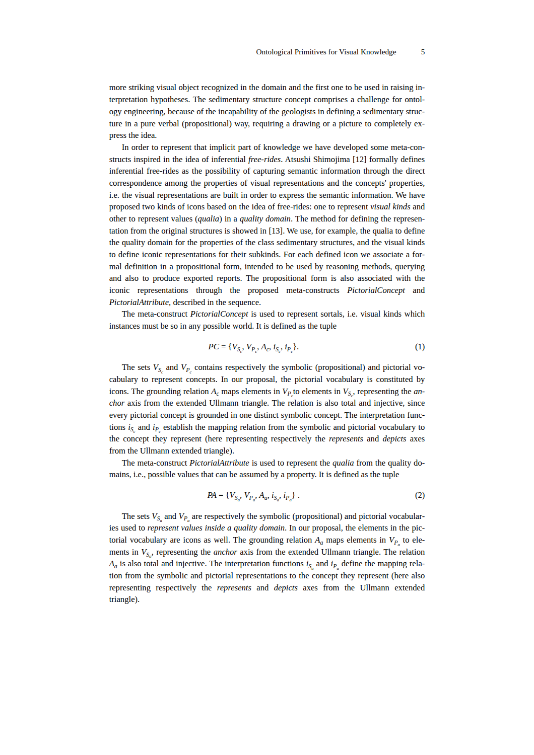Ontological Primitives for Visual Knowledge 5
more striking visual object recognized in the domain and the first one to be used in raising interpretation hypotheses. The sedimentary structure concept comprises a challenge for ontology engineering, because of the incapability of the geologists in defining a sedimentary structure in a pure verbal (propositional) way, requiring a drawing or a picture to completely express the idea.
In order to represent that implicit part of knowledge we have developed some meta-constructs inspired in the idea of inferential free-rides. Atsushi Shimojima [12] formally defines inferential free-rides as the possibility of capturing semantic information through the direct correspondence among the properties of visual representations and the concepts' properties, i.e. the visual representations are built in order to express the semantic information. We have proposed two kinds of icons based on the idea of free-rides: one to represent visual kinds and other to represent values (qualia) in a quality domain. The method for defining the representation from the original structures is showed in [13]. We use, for example, the qualia to define the quality domain for the properties of the class sedimentary structures, and the visual kinds to define iconic representations for their subkinds. For each defined icon we associate a formal definition in a propositional form, intended to be used by reasoning methods, querying and also to produce exported reports. The propositional form is also associated with the iconic representations through the proposed meta-constructs PictorialConcept and PictorialAttribute, described in the sequence.
The meta-construct PictorialConcept is used to represent sortals, i.e. visual kinds which instances must be so in any possible world. It is defined as the tuple
PC = {VSc, VPc, Ac, iSc, iPc}. (1)
The sets VSc and VPc contains respectively the symbolic (propositional) and pictorial vocabulary to represent concepts. In our proposal, the pictorial vocabulary is constituted by icons. The grounding relation Ac maps elements in VPcto elements in VSc, representing the anchor axis from the extended Ullmann triangle. The relation is also total and injective, since every pictorial concept is grounded in one distinct symbolic concept. The interpretation functions iSc and iPc establish the mapping relation from the symbolic and pictorial vocabulary to the concept they represent (here representing respectively the represents and depicts axes from the Ullmann extended triangle).
The meta-construct PictorialAttribute is used to represent the qualia from the quality domains, i.e., possible values that can be assumed by a property. It is defined as the tuple
PA = {VSa, VPa, Aa, iSa, iPa} . (2)
The sets VSa and VPa are respectively the symbolic (propositional) and pictorial vocabularies used to represent values inside a quality domain. In our proposal, the elements in the pictorial vocabulary are icons as well. The grounding relation Aa maps elements in VPa to elements in VSa, representing the anchor axis from the extended Ullmann triangle. The relation Aa is also total and injective. The interpretation functions iSa and iPa define the mapping relation from the symbolic and pictorial representations to the concept they represent (here also representing respectively the represents and depicts axes from the Ullmann extended triangle).